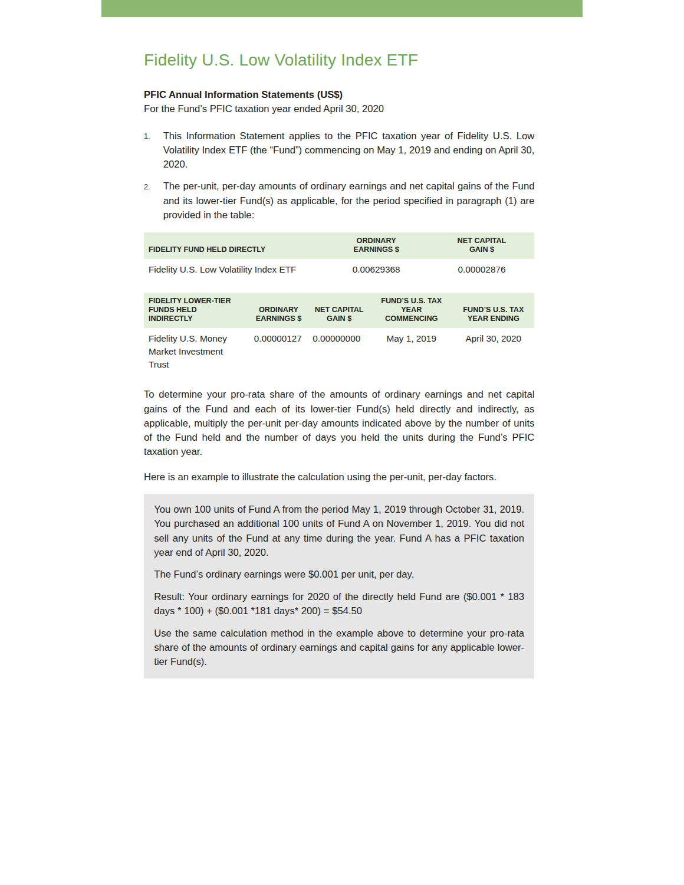Fidelity U.S. Low Volatility Index ETF
PFIC Annual Information Statements (US$)
For the Fund’s PFIC taxation year ended April 30, 2020
This Information Statement applies to the PFIC taxation year of Fidelity U.S. Low Volatility Index ETF (the “Fund”) commencing on May 1, 2019 and ending on April 30, 2020.
The per-unit, per-day amounts of ordinary earnings and net capital gains of the Fund and its lower-tier Fund(s) as applicable, for the period specified in paragraph (1) are provided in the table:
| FIDELITY FUND HELD DIRECTLY | ORDINARY EARNINGS $ | NET CAPITAL GAIN $ |
| --- | --- | --- |
| Fidelity U.S. Low Volatility Index ETF | 0.00629368 | 0.00002876 |
| FIDELITY LOWER-TIER FUNDS HELD INDIRECTLY | ORDINARY EARNINGS $ | NET CAPITAL GAIN $ | FUND’S U.S. TAX YEAR COMMENCING | FUND’S U.S. TAX YEAR ENDING |
| --- | --- | --- | --- | --- |
| Fidelity U.S. Money Market Investment Trust | 0.00000127 | 0.00000000 | May 1, 2019 | April 30, 2020 |
To determine your pro-rata share of the amounts of ordinary earnings and net capital gains of the Fund and each of its lower-tier Fund(s) held directly and indirectly, as applicable, multiply the per-unit per-day amounts indicated above by the number of units of the Fund held and the number of days you held the units during the Fund’s PFIC taxation year.
Here is an example to illustrate the calculation using the per-unit, per-day factors.
You own 100 units of Fund A from the period May 1, 2019 through October 31, 2019. You purchased an additional 100 units of Fund A on November 1, 2019. You did not sell any units of the Fund at any time during the year. Fund A has a PFIC taxation year end of April 30, 2020.
The Fund’s ordinary earnings were $0.001 per unit, per day.
Result: Your ordinary earnings for 2020 of the directly held Fund are ($0.001 * 183 days * 100) + ($0.001 *181 days* 200) = $54.50
Use the same calculation method in the example above to determine your pro-rata share of the amounts of ordinary earnings and capital gains for any applicable lower-tier Fund(s).